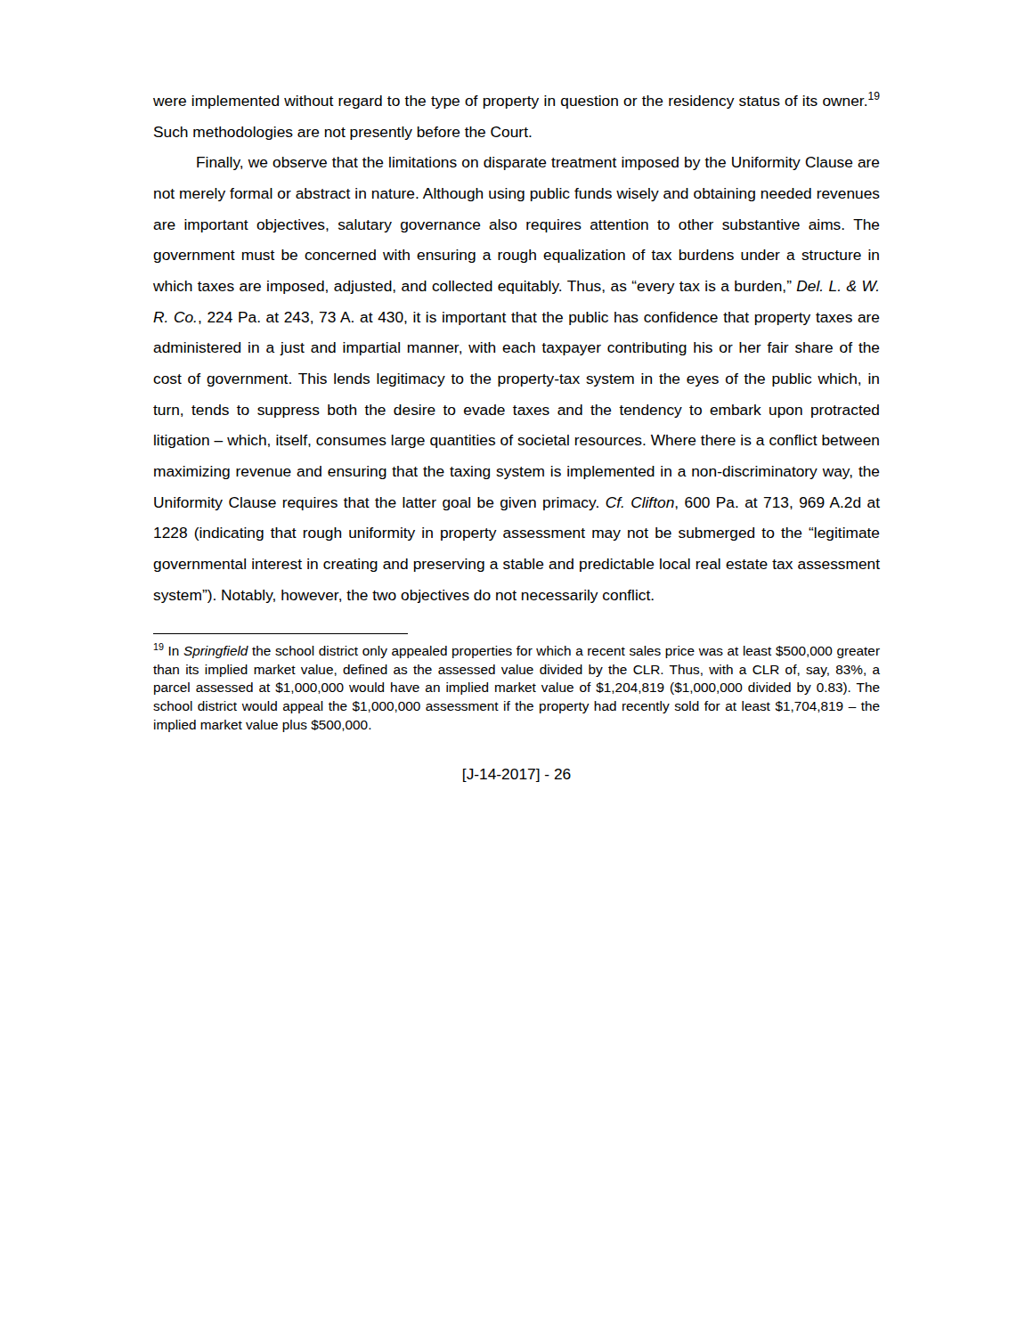were implemented without regard to the type of property in question or the residency status of its owner.19 Such methodologies are not presently before the Court.
Finally, we observe that the limitations on disparate treatment imposed by the Uniformity Clause are not merely formal or abstract in nature. Although using public funds wisely and obtaining needed revenues are important objectives, salutary governance also requires attention to other substantive aims. The government must be concerned with ensuring a rough equalization of tax burdens under a structure in which taxes are imposed, adjusted, and collected equitably. Thus, as “every tax is a burden,” Del. L. & W. R. Co., 224 Pa. at 243, 73 A. at 430, it is important that the public has confidence that property taxes are administered in a just and impartial manner, with each taxpayer contributing his or her fair share of the cost of government. This lends legitimacy to the property-tax system in the eyes of the public which, in turn, tends to suppress both the desire to evade taxes and the tendency to embark upon protracted litigation – which, itself, consumes large quantities of societal resources. Where there is a conflict between maximizing revenue and ensuring that the taxing system is implemented in a non-discriminatory way, the Uniformity Clause requires that the latter goal be given primacy. Cf. Clifton, 600 Pa. at 713, 969 A.2d at 1228 (indicating that rough uniformity in property assessment may not be submerged to the “legitimate governmental interest in creating and preserving a stable and predictable local real estate tax assessment system”). Notably, however, the two objectives do not necessarily conflict.
19 In Springfield the school district only appealed properties for which a recent sales price was at least $500,000 greater than its implied market value, defined as the assessed value divided by the CLR. Thus, with a CLR of, say, 83%, a parcel assessed at $1,000,000 would have an implied market value of $1,204,819 ($1,000,000 divided by 0.83). The school district would appeal the $1,000,000 assessment if the property had recently sold for at least $1,704,819 – the implied market value plus $500,000.
[J-14-2017] - 26